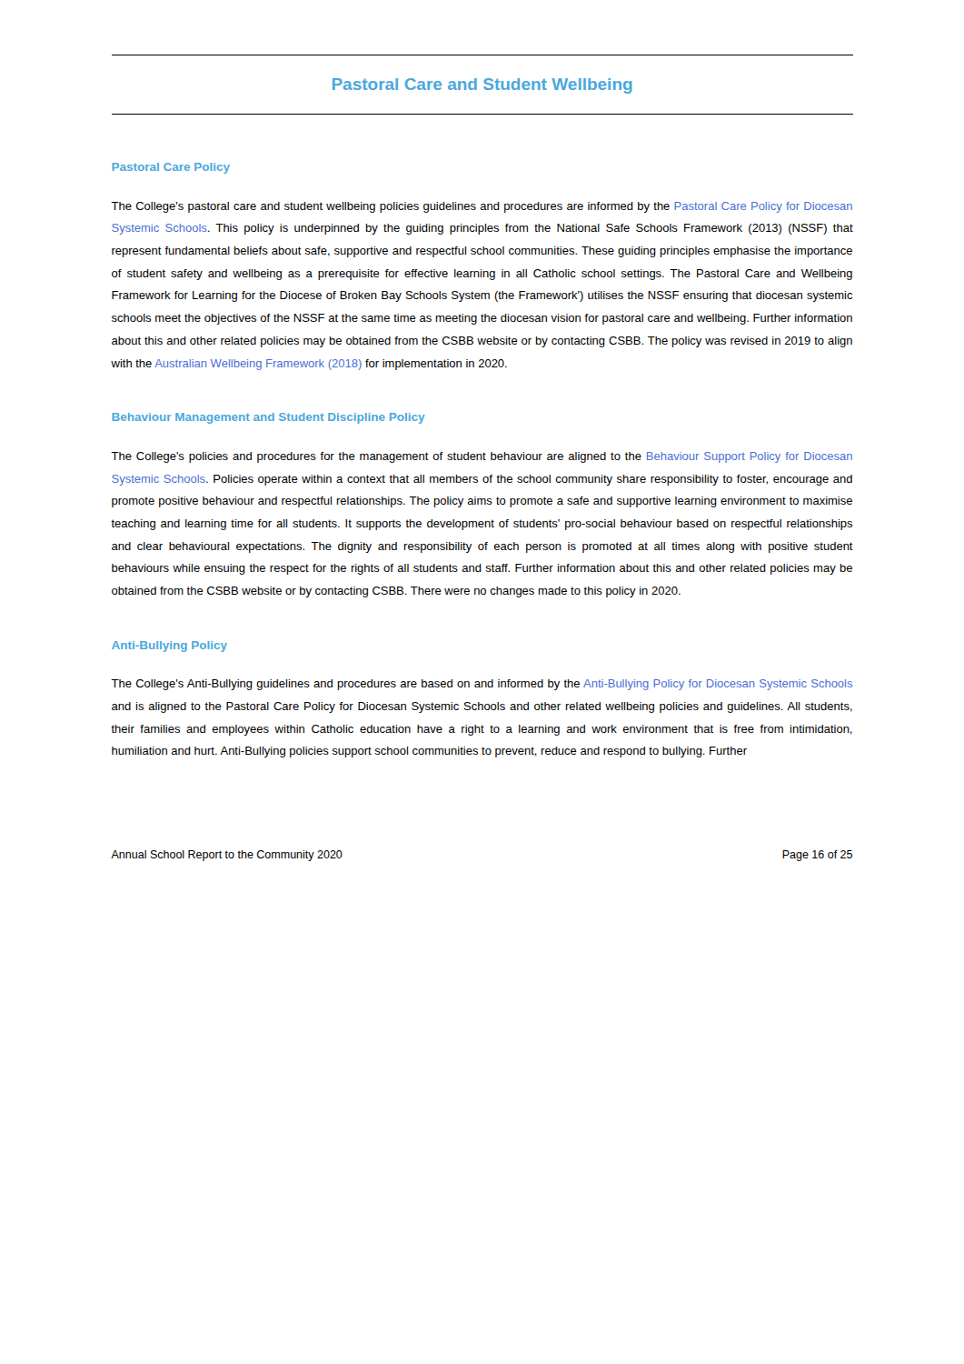Pastoral Care and Student Wellbeing
Pastoral Care Policy
The College's pastoral care and student wellbeing policies guidelines and procedures are informed by the Pastoral Care Policy for Diocesan Systemic Schools. This policy is underpinned by the guiding principles from the National Safe Schools Framework (2013) (NSSF) that represent fundamental beliefs about safe, supportive and respectful school communities. These guiding principles emphasise the importance of student safety and wellbeing as a prerequisite for effective learning in all Catholic school settings. The Pastoral Care and Wellbeing Framework for Learning for the Diocese of Broken Bay Schools System (the Framework') utilises the NSSF ensuring that diocesan systemic schools meet the objectives of the NSSF at the same time as meeting the diocesan vision for pastoral care and wellbeing. Further information about this and other related policies may be obtained from the CSBB website or by contacting CSBB. The policy was revised in 2019 to align with the Australian Wellbeing Framework (2018) for implementation in 2020.
Behaviour Management and Student Discipline Policy
The College's policies and procedures for the management of student behaviour are aligned to the Behaviour Support Policy for Diocesan Systemic Schools. Policies operate within a context that all members of the school community share responsibility to foster, encourage and promote positive behaviour and respectful relationships. The policy aims to promote a safe and supportive learning environment to maximise teaching and learning time for all students. It supports the development of students' pro-social behaviour based on respectful relationships and clear behavioural expectations. The dignity and responsibility of each person is promoted at all times along with positive student behaviours while ensuing the respect for the rights of all students and staff. Further information about this and other related policies may be obtained from the CSBB website or by contacting CSBB. There were no changes made to this policy in 2020.
Anti-Bullying Policy
The College's Anti-Bullying guidelines and procedures are based on and informed by the Anti-Bullying Policy for Diocesan Systemic Schools and is aligned to the Pastoral Care Policy for Diocesan Systemic Schools and other related wellbeing policies and guidelines. All students, their families and employees within Catholic education have a right to a learning and work environment that is free from intimidation, humiliation and hurt. Anti-Bullying policies support school communities to prevent, reduce and respond to bullying. Further
Annual School Report to the Community 2020 Page 16 of 25